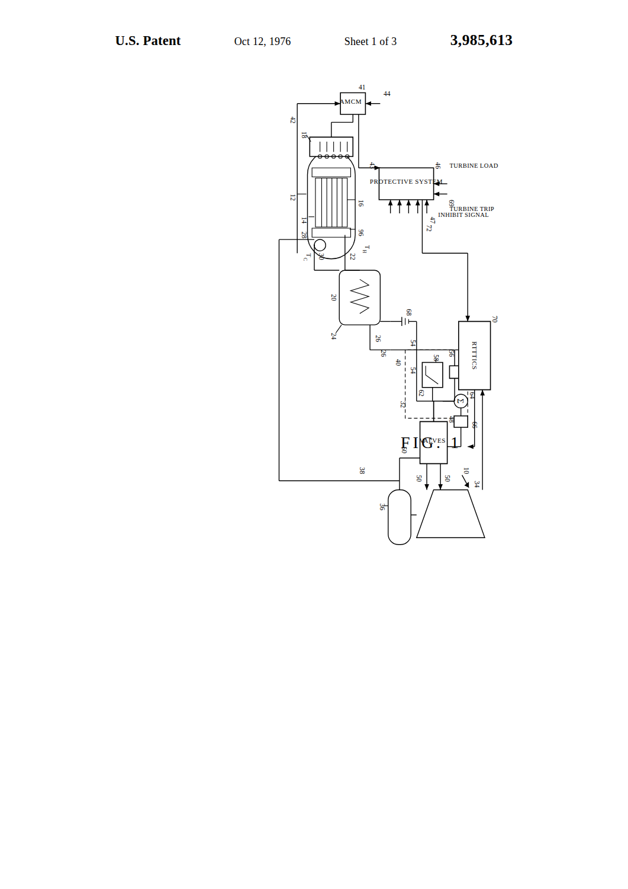U.S. Patent Oct 12, 1976 Sheet 1 of 3 3,985,613
AMCM 44 41 42 12 14 16 18 96 22 T H 20 26 30 T C 28 40 VALVES 48 50 50 34 10 36 38 50 32 62 60 58 56 54 54 Σ 64 66 PROTECTIVE SYSTEM 46 47 43 TURBINE LOAD 69 TURBINE TRIP 72 INHIBIT SIGNAL RTTTICS 70 68 24 26
FIG. 1